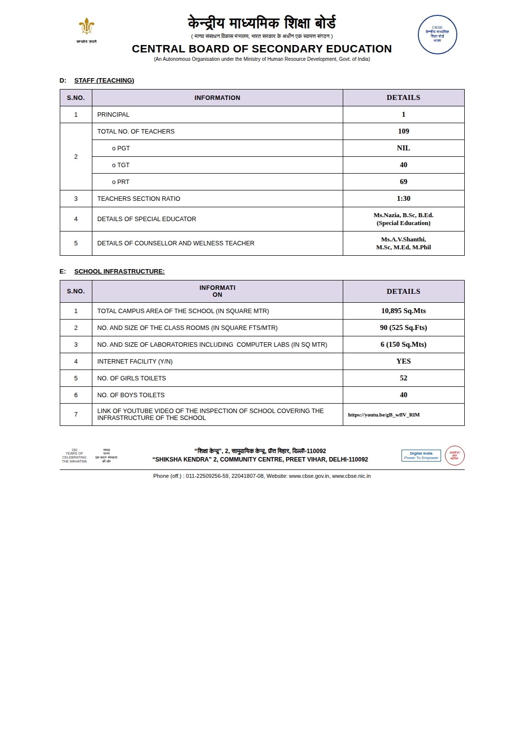⚜
सत्यमेव जयते
केन्द्रीय माध्यमिक शिक्षा बोर्ड
( मानव संसाधन विकास मंत्रालय, भारत सरकार के अधीन एक स्वायत्त संगठन )
CENTRAL BOARD OF SECONDARY EDUCATION
(An Autonomous Organisation under the Ministry of Human Resource Development, Govt. of India)
CBSE
केन्द्रीय माध्यमिक
शिक्षा बोर्ड
भारत
D: STAFF (TEACHING)
| S.NO. | INFORMATION | DETAILS |
| --- | --- | --- |
| 1 | PRINCIPAL | 1 |
| 2 | TOTAL NO. OF TEACHERS | 109 |
| PGT | NIL |
| TGT | 40 |
| PRT | 69 |
| 3 | TEACHERS SECTION RATIO | 1:30 |
| 4 | DETAILS OF SPECIAL EDUCATOR | Ms.Nazia, B.Sc, B.Ed. (Special Education) |
| 5 | DETAILS OF COUNSELLOR AND WELNESS TEACHER | Ms.A.V.Shanthi, M.Sc, M.Ed, M.Phil |
E: SCHOOL INFRASTRUCTURE:
| S.NO. | INFORMATI ON | DETAILS |
| --- | --- | --- |
| 1 | TOTAL CAMPUS AREA OF THE SCHOOL (IN SQUARE MTR) | 10,895 Sq.Mts |
| 2 | NO. AND SIZE OF THE CLASS ROOMS (IN SQUARE FTS/MTR) | 90 (525 Sq.Fts) |
| 3 | NO. AND SIZE OF LABORATORIES INCLUDING COMPUTER LABS (IN SQ MTR) | 6 (150 Sq.Mts) |
| 4 | INTERNET FACILITY (Y/N) | YES |
| 5 | NO. OF GIRLS TOILETS | 52 |
| 6 | NO. OF BOYS TOILETS | 40 |
| 7 | LINK OF YOUTUBE VIDEO OF THE INSPECTION OF SCHOOL COVERING THE INFRASTRUCTURE OF THE SCHOOL | https://youtu.be/gB_wflV_RlM |
150
YEARS OF
CELEBRATING
THE MAHATMA
स्वच्छ
भारत
एक कदम स्वच्छता की ओर
“शिक्षा केन्द्र”, 2, सामुदायिक केन्द्र, प्रीत विहार, दिल्ली-110092
“SHIKSHA KENDRA” 2, COMMUNITY CENTRE, PREET VIHAR, DELHI-110092
Digital India
Power To Empower
आज़ादी का
अमृत
महोत्सव
Phone (off.) : 011-22509256-59, 22041807-08, Website: www.cbse.gov.in, www.cbse.nic.in